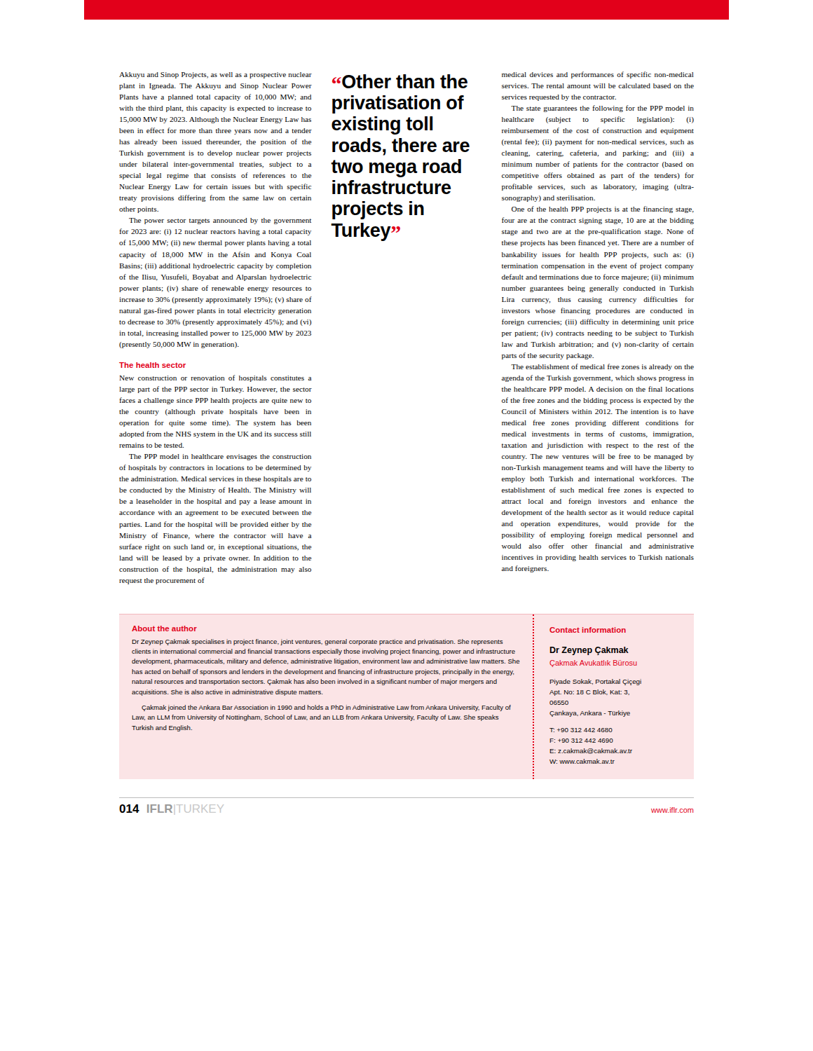Akkuyu and Sinop Projects, as well as a prospective nuclear plant in Igneada. The Akkuyu and Sinop Nuclear Power Plants have a planned total capacity of 10,000 MW; and with the third plant, this capacity is expected to increase to 15,000 MW by 2023. Although the Nuclear Energy Law has been in effect for more than three years now and a tender has already been issued thereunder, the position of the Turkish government is to develop nuclear power projects under bilateral inter-governmental treaties, subject to a special legal regime that consists of references to the Nuclear Energy Law for certain issues but with specific treaty provisions differing from the same law on certain other points.
The power sector targets announced by the government for 2023 are: (i) 12 nuclear reactors having a total capacity of 15,000 MW; (ii) new thermal power plants having a total capacity of 18,000 MW in the Afsin and Konya Coal Basins; (iii) additional hydroelectric capacity by completion of the Ilisu, Yusufeli, Boyabat and Alparslan hydroelectric power plants; (iv) share of renewable energy resources to increase to 30% (presently approximately 19%); (v) share of natural gas-fired power plants in total electricity generation to decrease to 30% (presently approximately 45%); and (vi) in total, increasing installed power to 125,000 MW by 2023 (presently 50,000 MW in generation).
The health sector
New construction or renovation of hospitals constitutes a large part of the PPP sector in Turkey. However, the sector faces a challenge since PPP health projects are quite new to the country (although private hospitals have been in operation for quite some time). The system has been adopted from the NHS system in the UK and its success still remains to be tested.
The PPP model in healthcare envisages the construction of hospitals by contractors in locations to be determined by the administration. Medical services in these hospitals are to be conducted by the Ministry of Health. The Ministry will be a leaseholder in the hospital and pay a lease amount in accordance with an agreement to be executed between the parties. Land for the hospital will be provided either by the Ministry of Finance, where the contractor will have a surface right on such land or, in exceptional situations, the land will be leased by a private owner. In addition to the construction of the hospital, the administration may also request the procurement of
“Other than the privatisation of existing toll roads, there are two mega road infrastructure projects in Turkey”
medical devices and performances of specific non-medical services. The rental amount will be calculated based on the services requested by the contractor.
The state guarantees the following for the PPP model in healthcare (subject to specific legislation): (i) reimbursement of the cost of construction and equipment (rental fee); (ii) payment for non-medical services, such as cleaning, catering, cafeteria, and parking; and (iii) a minimum number of patients for the contractor (based on competitive offers obtained as part of the tenders) for profitable services, such as laboratory, imaging (ultra-sonography) and sterilisation.
One of the health PPP projects is at the financing stage, four are at the contract signing stage, 10 are at the bidding stage and two are at the pre-qualification stage. None of these projects has been financed yet. There are a number of bankability issues for health PPP projects, such as: (i) termination compensation in the event of project company default and terminations due to force majeure; (ii) minimum number guarantees being generally conducted in Turkish Lira currency, thus causing currency difficulties for investors whose financing procedures are conducted in foreign currencies; (iii) difficulty in determining unit price per patient; (iv) contracts needing to be subject to Turkish law and Turkish arbitration; and (v) non-clarity of certain parts of the security package.
The establishment of medical free zones is already on the agenda of the Turkish government, which shows progress in the healthcare PPP model. A decision on the final locations of the free zones and the bidding process is expected by the Council of Ministers within 2012. The intention is to have medical free zones providing different conditions for medical investments in terms of customs, immigration, taxation and jurisdiction with respect to the rest of the country. The new ventures will be free to be managed by non-Turkish management teams and will have the liberty to employ both Turkish and international workforces. The establishment of such medical free zones is expected to attract local and foreign investors and enhance the development of the health sector as it would reduce capital and operation expenditures, would provide for the possibility of employing foreign medical personnel and would also offer other financial and administrative incentives in providing health services to Turkish nationals and foreigners.
About the author
Dr Zeynep Çakmak specialises in project finance, joint ventures, general corporate practice and privatisation. She represents clients in international commercial and financial transactions especially those involving project financing, power and infrastructure development, pharmaceuticals, military and defence, administrative litigation, environment law and administrative law matters. She has acted on behalf of sponsors and lenders in the development and financing of infrastructure projects, principally in the energy, natural resources and transportation sectors. Çakmak has also been involved in a significant number of major mergers and acquisitions. She is also active in administrative dispute matters.
Çakmak joined the Ankara Bar Association in 1990 and holds a PhD in Administrative Law from Ankara University, Faculty of Law, an LLM from University of Nottingham, School of Law, and an LLB from Ankara University, Faculty of Law. She speaks Turkish and English.
Contact information
Dr Zeynep Çakmak
Çakmak Avukatlık Bürosu
Piyade Sokak, Portakal Çiçegi
Apt. No: 18 C Blok, Kat: 3,
06550
Çankaya, Ankara - Türkiye
T: +90 312 442 4680
F: +90 312 442 4690
E: z.cakmak@cakmak.av.tr
W: www.cakmak.av.tr
014 IFLR|TURKEY
www.iflr.com